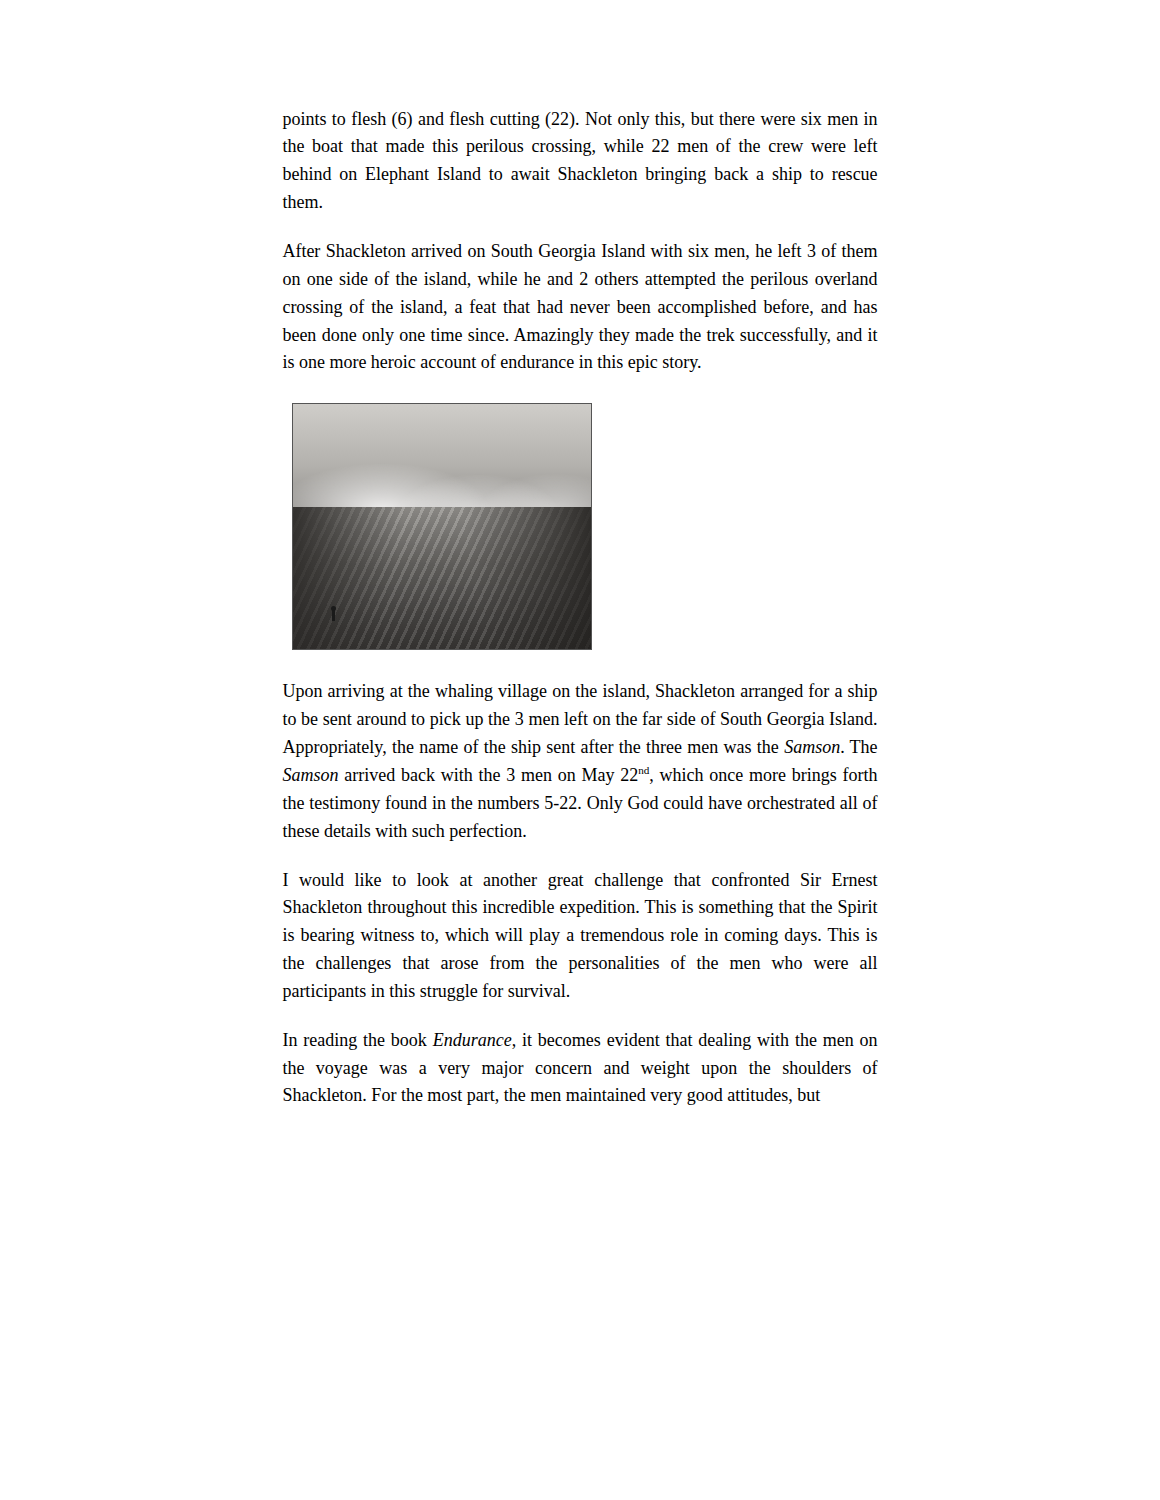points to flesh (6) and flesh cutting (22). Not only this, but there were six men in the boat that made this perilous crossing, while 22 men of the crew were left behind on Elephant Island to await Shackleton bringing back a ship to rescue them.
After Shackleton arrived on South Georgia Island with six men, he left 3 of them on one side of the island, while he and 2 others attempted the perilous overland crossing of the island, a feat that had never been accomplished before, and has been done only one time since. Amazingly they made the trek successfully, and it is one more heroic account of endurance in this epic story.
Upon arriving at the whaling village on the island, Shackleton arranged for a ship to be sent around to pick up the 3 men left on the far side of South Georgia Island. Appropriately, the name of the ship sent after the three men was the Samson. The Samson arrived back with the 3 men on May 22nd, which once more brings forth the testimony found in the numbers 5-22. Only God could have orchestrated all of these details with such perfection.
I would like to look at another great challenge that confronted Sir Ernest Shackleton throughout this incredible expedition. This is something that the Spirit is bearing witness to, which will play a tremendous role in coming days. This is the challenges that arose from the personalities of the men who were all participants in this struggle for survival.
In reading the book Endurance, it becomes evident that dealing with the men on the voyage was a very major concern and weight upon the shoulders of Shackleton. For the most part, the men maintained very good attitudes, but